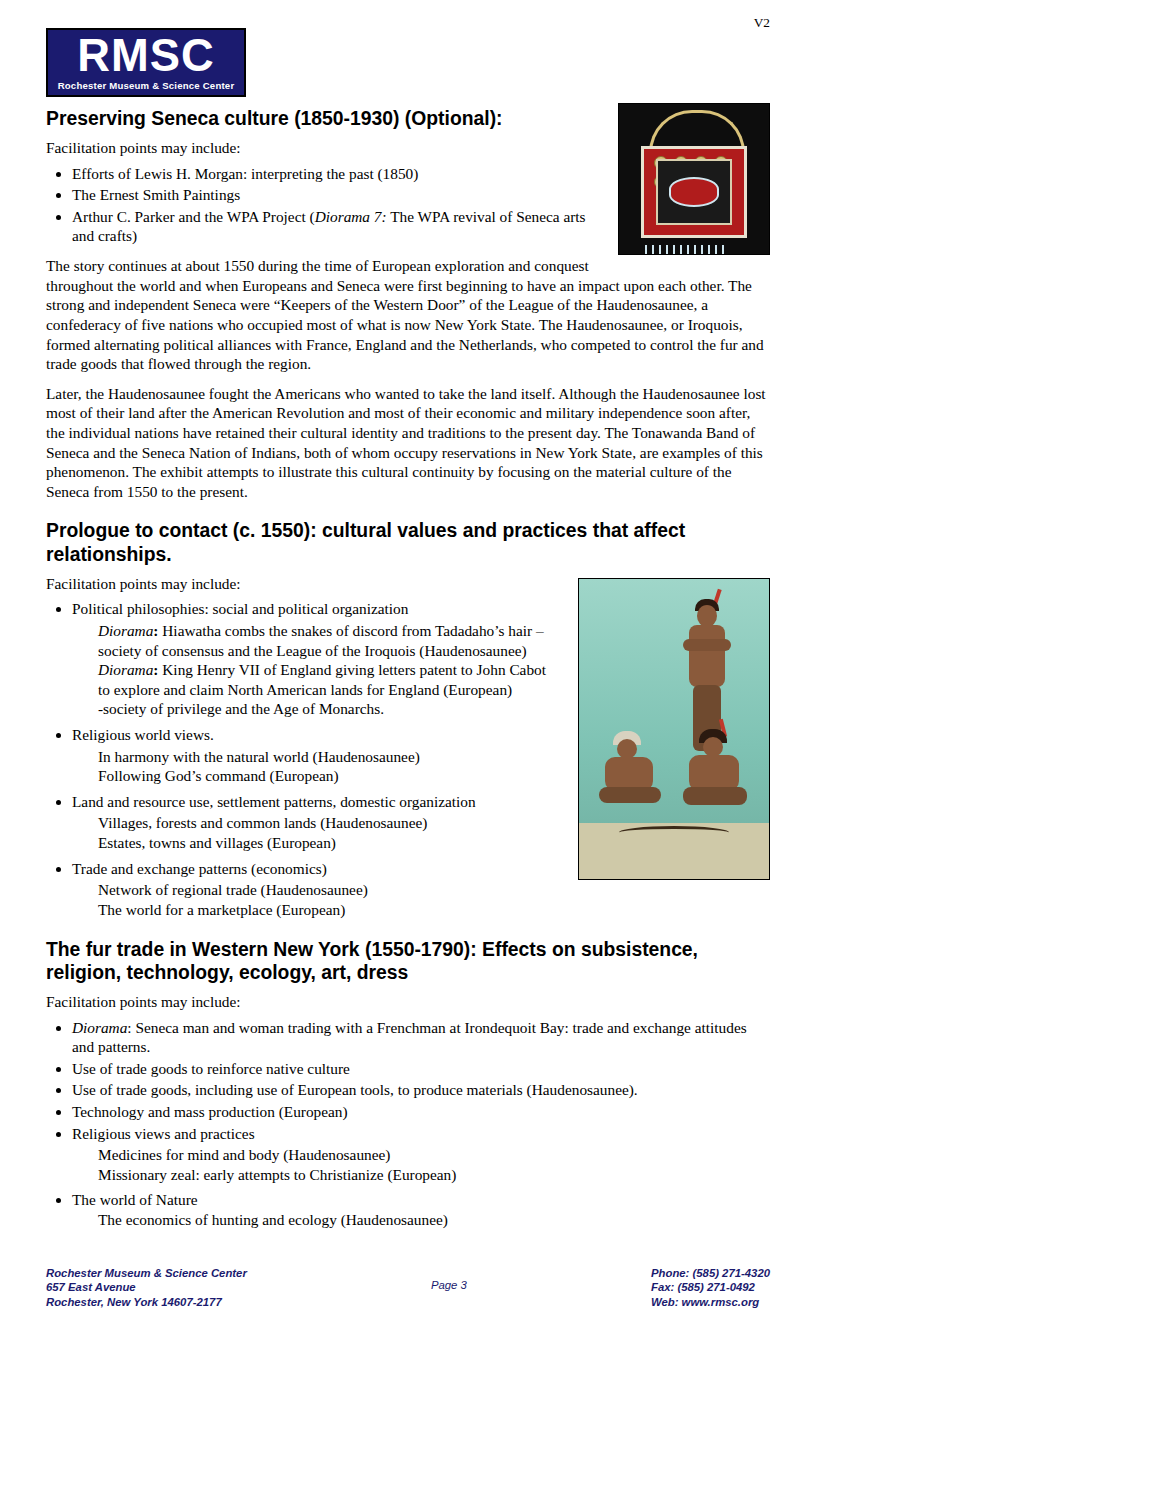V2
RMSC
Rochester Museum & Science Center
Preserving Seneca culture (1850-1930) (Optional):
Facilitation points may include:
Efforts of Lewis H. Morgan: interpreting the past (1850)
The Ernest Smith Paintings
Arthur C. Parker and the WPA Project (Diorama 7: The WPA revival of Seneca arts and crafts)
The story continues at about 1550 during the time of European exploration and conquest throughout the world and when Europeans and Seneca were first beginning to have an impact upon each other. The strong and independent Seneca were “Keepers of the Western Door” of the League of the Haudenosaunee, a confederacy of five nations who occupied most of what is now New York State. The Haudenosaunee, or Iroquois, formed alternating political alliances with France, England and the Netherlands, who competed to control the fur and trade goods that flowed through the region.
Later, the Haudenosaunee fought the Americans who wanted to take the land itself. Although the Haudenosaunee lost most of their land after the American Revolution and most of their economic and military independence soon after, the individual nations have retained their cultural identity and traditions to the present day. The Tonawanda Band of Seneca and the Seneca Nation of Indians, both of whom occupy reservations in New York State, are examples of this phenomenon. The exhibit attempts to illustrate this cultural continuity by focusing on the material culture of the Seneca from 1550 to the present.
Prologue to contact (c. 1550): cultural values and practices that affect relationships.
Facilitation points may include:
Political philosophies: social and political organization
Diorama: Hiawatha combs the snakes of discord from Tadadaho’s hair – society of consensus and the League of the Iroquois (Haudenosaunee)
Diorama: King Henry VII of England giving letters patent to John Cabot to explore and claim North American lands for England (European)
-society of privilege and the Age of Monarchs.
Religious world views.
In harmony with the natural world (Haudenosaunee)
Following God’s command (European)
Land and resource use, settlement patterns, domestic organization
Villages, forests and common lands (Haudenosaunee)
Estates, towns and villages (European)
Trade and exchange patterns (economics)
Network of regional trade (Haudenosaunee)
The world for a marketplace (European)
The fur trade in Western New York (1550-1790): Effects on subsistence, religion, technology, ecology, art, dress
Facilitation points may include:
Diorama: Seneca man and woman trading with a Frenchman at Irondequoit Bay: trade and exchange attitudes and patterns.
Use of trade goods to reinforce native culture
Use of trade goods, including use of European tools, to produce materials (Haudenosaunee).
Technology and mass production (European)
Religious views and practices
Medicines for mind and body (Haudenosaunee)
Missionary zeal: early attempts to Christianize (European)
The world of Nature
The economics of hunting and ecology (Haudenosaunee)
Rochester Museum & Science Center
657 East Avenue
Rochester, New York 14607-2177
Page 3
Phone: (585) 271-4320
Fax: (585) 271-0492
Web: www.rmsc.org